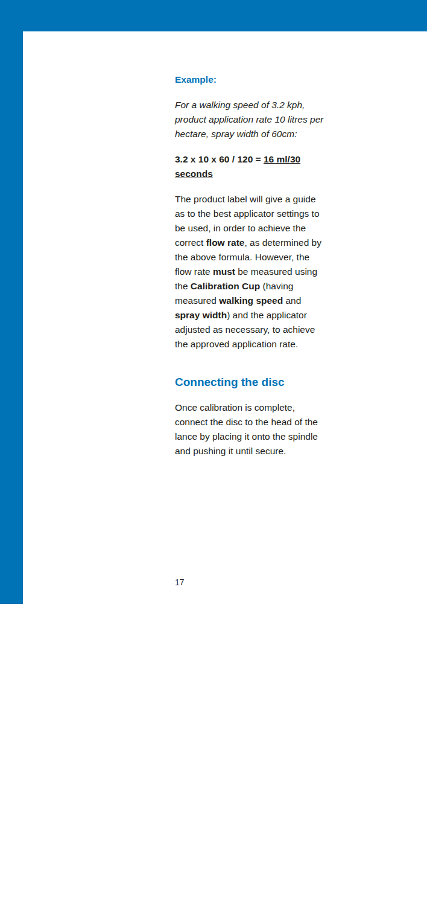Example:
For a walking speed of 3.2 kph, product application rate 10 litres per hectare, spray width of 60cm:
3.2 x 10 x 60 / 120 = 16 ml/30 seconds
The product label will give a guide as to the best applicator settings to be used, in order to achieve the correct flow rate, as determined by the above formula. However, the flow rate must be measured using the Calibration Cup (having measured walking speed and spray width) and the applicator adjusted as necessary, to achieve the approved application rate.
Connecting the disc
Once calibration is complete, connect the disc to the head of the lance by placing it onto the spindle and pushing it until secure.
17